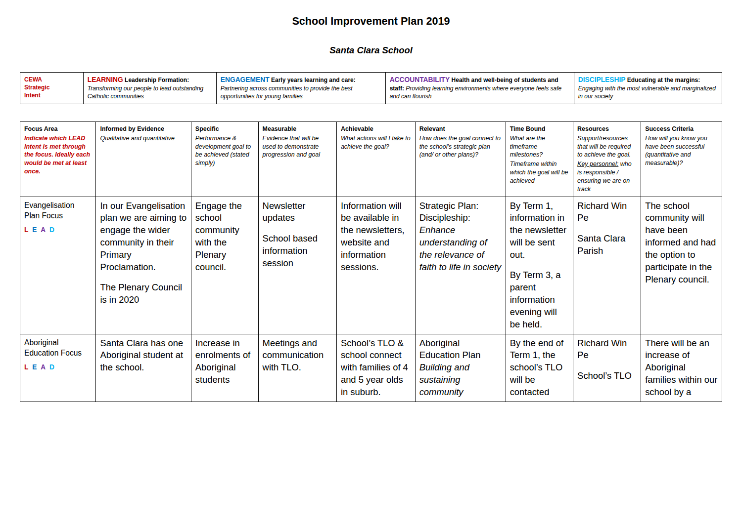School Improvement Plan 2019
Santa Clara School
| CEWA Strategic Intent | LEARNING Leadership Formation: Transforming our people to lead outstanding Catholic communities | ENGAGEMENT Early years learning and care: Partnering across communities to provide the best opportunities for young families | ACCOUNTABILITY Health and well-being of students and staff: Providing learning environments where everyone feels safe and can flourish | DISCIPLESHIP Educating at the margins: Engaging with the most vulnerable and marginalized in our society |
| Focus Area Indicate which LEAD intent is met through the focus. Ideally each would be met at least once. | Informed by Evidence Qualitative and quantitative | Specific Performance & development goal to be achieved (stated simply) | Measurable Evidence that will be used to demonstrate progression and goal | Achievable What actions will I take to achieve the goal? | Relevant How does the goal connect to the school’s strategic plan (and/ or other plans)? | Time Bound What are the timeframe milestones? Timeframe within which the goal will be achieved | Resources Support/resources that will be required to achieve the goal. Key personnel: who is responsible / ensuring we are on track | Success Criteria How will you know you have been successful (quantitative and measurable)? |
| --- | --- | --- | --- | --- | --- | --- | --- | --- |
| Evangelisation Plan Focus L E A D | In our Evangelisation plan we are aiming to engage the wider community in their Primary Proclamation. The Plenary Council is in 2020 | Engage the school community with the Plenary council. | Newsletter updates School based information session | Information will be available in the newsletters, website and information sessions. | Strategic Plan: Discipleship: Enhance understanding of the relevance of faith to life in society | By Term 1, information in the newsletter will be sent out. By Term 3, a parent information evening will be held. | Richard Win Pe Santa Clara Parish | The school community will have been informed and had the option to participate in the Plenary council. |
| Aboriginal Education Focus L E A D | Santa Clara has one Aboriginal student at the school. | Increase in enrolments of Aboriginal students | Meetings and communication with TLO. | School’s TLO & school connect with families of 4 and 5 year olds in suburb. | Aboriginal Education Plan Building and sustaining community | By the end of Term 1, the school’s TLO will be contacted | Richard Win Pe School’s TLO | There will be an increase of Aboriginal families within our school by a |